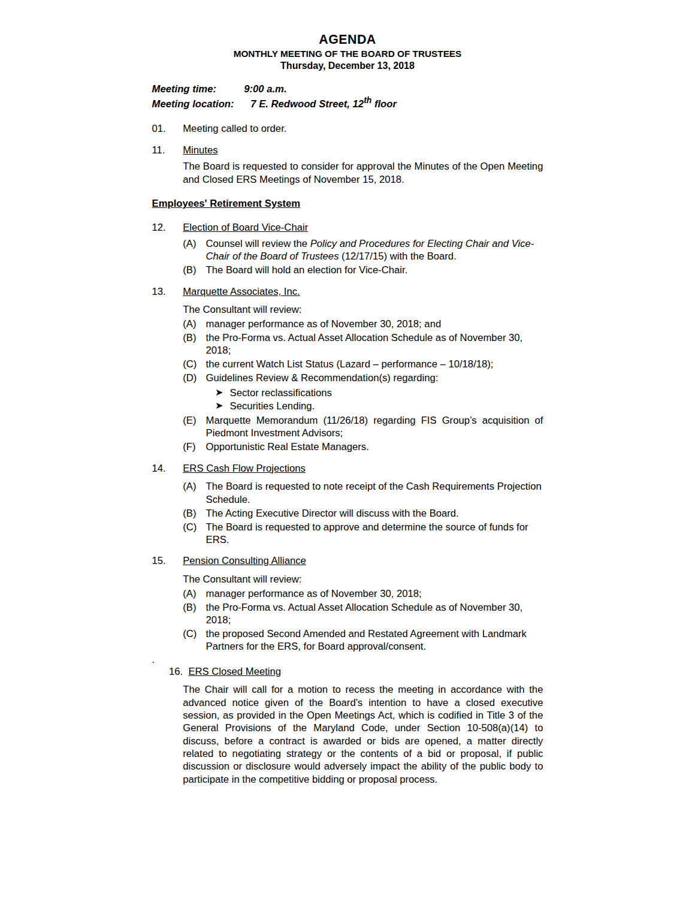AGENDA
MONTHLY MEETING OF THE BOARD OF TRUSTEES
Thursday, December 13, 2018
Meeting time: 9:00 a.m. Meeting location: 7 E. Redwood Street, 12th floor
01.
Meeting called to order.
11.
Minutes
The Board is requested to consider for approval the Minutes of the Open Meeting and Closed ERS Meetings of November 15, 2018.
Employees' Retirement System
12.
Election of Board Vice-Chair
(A) Counsel will review the Policy and Procedures for Electing Chair and Vice-Chair of the Board of Trustees (12/17/15) with the Board.
(B) The Board will hold an election for Vice-Chair.
13.
Marquette Associates, Inc.
The Consultant will review:
(A) manager performance as of November 30, 2018; and
(B) the Pro-Forma vs. Actual Asset Allocation Schedule as of November 30, 2018;
(C) the current Watch List Status (Lazard – performance – 10/18/18);
(D) Guidelines Review & Recommendation(s) regarding:
Sector reclassifications
Securities Lending.
(E) Marquette Memorandum (11/26/18) regarding FIS Group’s acquisition of Piedmont Investment Advisors;
(F) Opportunistic Real Estate Managers.
14.
ERS Cash Flow Projections
(A) The Board is requested to note receipt of the Cash Requirements Projection Schedule.
(B) The Acting Executive Director will discuss with the Board.
(C) The Board is requested to approve and determine the source of funds for ERS.
15.
Pension Consulting Alliance
The Consultant will review:
(A) manager performance as of November 30, 2018;
(B) the Pro-Forma vs. Actual Asset Allocation Schedule as of November 30, 2018;
(C) the proposed Second Amended and Restated Agreement with Landmark Partners for the ERS, for Board approval/consent.
.
16.
ERS Closed Meeting
The Chair will call for a motion to recess the meeting in accordance with the advanced notice given of the Board's intention to have a closed executive session, as provided in the Open Meetings Act, which is codified in Title 3 of the General Provisions of the Maryland Code, under Section 10-508(a)(14) to discuss, before a contract is awarded or bids are opened, a matter directly related to negotiating strategy or the contents of a bid or proposal, if public discussion or disclosure would adversely impact the ability of the public body to participate in the competitive bidding or proposal process.